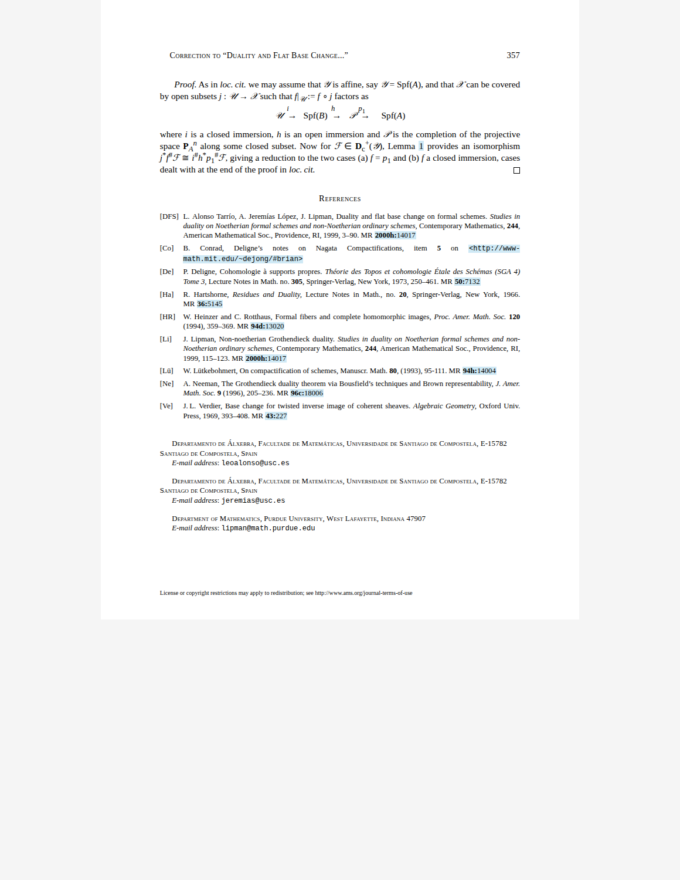Correction to “Duality and Flat Base Change...” 357
Proof. As in loc. cit. we may assume that 𝒴 is affine, say 𝒴 = Spf(A), and that 𝒳 can be covered by open subsets j : 𝒰 → 𝒳 such that f|𝒰 := f ∘ j factors as
𝒰 →i Spf(B) →h 𝒫 →p1 Spf(A)
where i is a closed immersion, h is an open immersion and 𝒫 is the completion of the projective space PAn along some closed subset. Now for ℱ ∈ Dc+(𝒴), Lemma 1 provides an isomorphism j*f#ℱ ≅ i#h*p1#ℱ, giving a reduction to the two cases (a) f = p1 and (b) f a closed immersion, cases dealt with at the end of the proof in loc. cit.
References
| [DFS] | L. Alonso Tarrío, A. Jeremías López, J. Lipman, Duality and flat base change on formal schemes. Studies in duality on Noetherian formal schemes and non-Noetherian ordinary schemes, Contemporary Mathematics, 244 , American Mathematical Soc., Providence, RI, 1999, 3–90. MR 2000h: 14017 |
| [Co] | B. Conrad, Deligne’s notes on Nagata Compactifications, item 5 on <http://www-math.mit.edu/~dejong/#brian> |
| [De] | P. Deligne, Cohomologie à supports propres. Théorie des Topos et cohomologie Étale des Schémas (SGA 4) Tome 3, Lecture Notes in Math. no. 305 , Springer-Verlag, New York, 1973, 250–461. MR 50: 7132 |
| [Ha] | R. Hartshorne, Residues and Duality, Lecture Notes in Math., no. 20 , Springer-Verlag, New York, 1966. MR 36: 5145 |
| [HR] | W. Heinzer and C. Rotthaus, Formal fibers and complete homomorphic images, Proc. Amer. Math. Soc. 120 (1994), 359–369. MR 94d: 13020 |
| [Li] | J. Lipman, Non-noetherian Grothendieck duality. Studies in duality on Noetherian formal schemes and non-Noetherian ordinary schemes, Contemporary Mathematics, 244 , American Mathematical Soc., Providence, RI, 1999, 115–123. MR 2000h: 14017 |
| [Lü] | W. Lütkebohmert, On compactification of schemes, Manuscr. Math. 80 , (1993), 95-111. MR 94h: 14004 |
| [Ne] | A. Neeman, The Grothendieck duality theorem via Bousfield’s techniques and Brown representability, J. Amer. Math. Soc. 9 (1996), 205–236. MR 96c: 18006 |
| [Ve] | J. L. Verdier, Base change for twisted inverse image of coherent sheaves. Algebraic Geometry, Oxford Univ. Press, 1969, 393–408. MR 43: 227 |
Departamento de Álxebra, Facultade de Matemáticas, Universidade de Santiago de Compostela, E-15782 Santiago de Compostela, Spain
E-mail address: leoalonso@usc.es
Departamento de Álxebra, Facultade de Matemáticas, Universidade de Santiago de Compostela, E-15782 Santiago de Compostela, Spain
E-mail address: jeremias@usc.es
Department of Mathematics, Purdue University, West Lafayette, Indiana 47907
E-mail address: lipman@math.purdue.edu
License or copyright restrictions may apply to redistribution; see http://www.ams.org/journal-terms-of-use